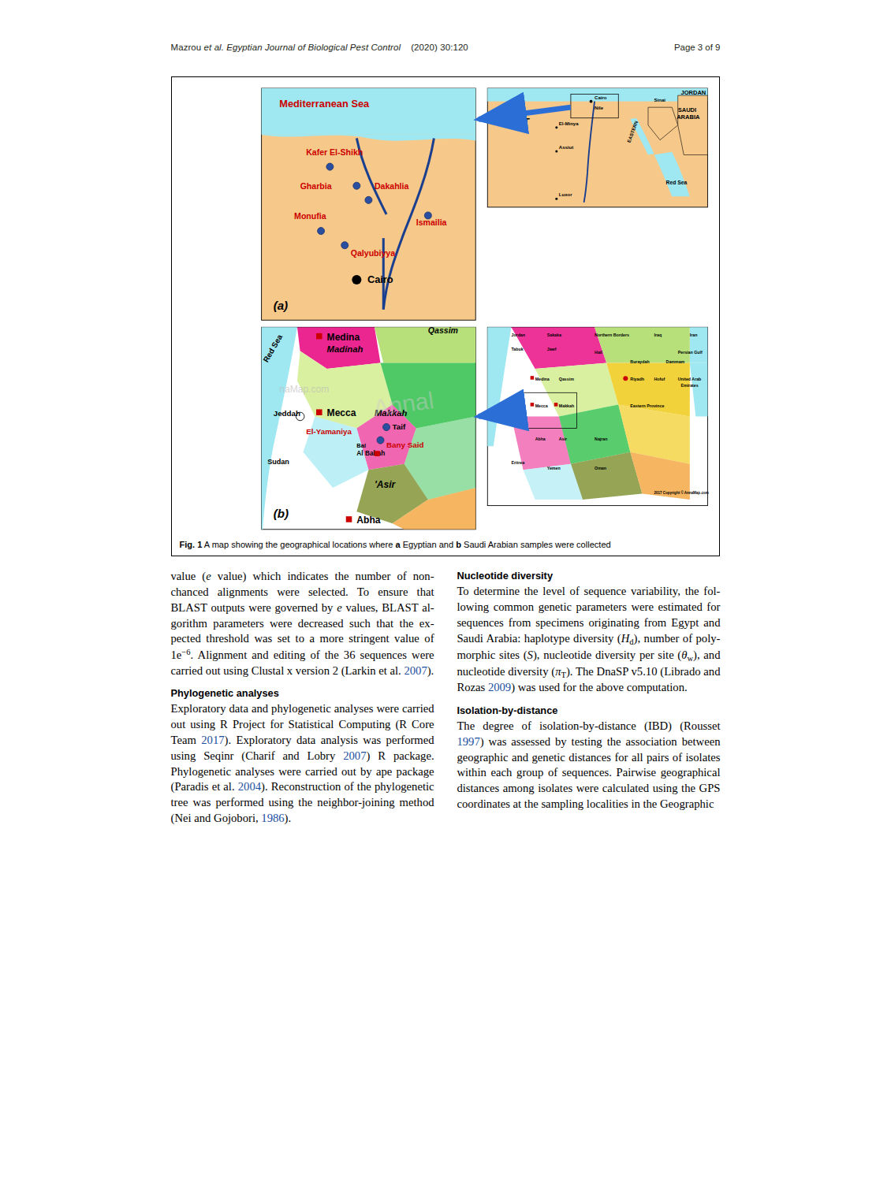Mazrou et al. Egyptian Journal of Biological Pest Control (2020) 30:120
Page 3 of 9
Mediterranean Sea Kafer El-Shikh Gharbia Dakahlia Monufia Ismailia Qalyubiyya Cairo (a) EGYPT Cairo Sinai JORDAN SAUDI ARABIA Nile El-Minya Assiut EASTERN Red Sea Luxor Red Sea Medina Madinah Qassim Mecca Makkah Jeddah El-Yamaniya Taif Bany Said Bal Al Bahah 'Asir Abha (b) Sudan Jordan Sakaka Northern Borders Iraq Iran Tabuk Jawf Hail Buraydah Dammam Persian Gulf Medina Qassim Riyadh Hofuf United Arab Emirates Mecca Makkah Eastern Province Abha Asir Najran Eritrea Yemen Oman 2017 Copyright © AnnaMap.com Annal naMap.com
Fig. 1 A map showing the geographical locations where a Egyptian and b Saudi Arabian samples were collected
value (e value) which indicates the number of non-chanced alignments were selected. To ensure that BLAST outputs were governed by e values, BLAST algorithm parameters were decreased such that the expected threshold was set to a more stringent value of 1e−6. Alignment and editing of the 36 sequences were carried out using Clustal x version 2 (Larkin et al. 2007).
Phylogenetic analyses
Exploratory data and phylogenetic analyses were carried out using R Project for Statistical Computing (R Core Team 2017). Exploratory data analysis was performed using Seqinr (Charif and Lobry 2007) R package. Phylogenetic analyses were carried out by ape package (Paradis et al. 2004). Reconstruction of the phylogenetic tree was performed using the neighbor-joining method (Nei and Gojobori, 1986).
Nucleotide diversity
To determine the level of sequence variability, the following common genetic parameters were estimated for sequences from specimens originating from Egypt and Saudi Arabia: haplotype diversity (Hd), number of polymorphic sites (S), nucleotide diversity per site (θw), and nucleotide diversity (πT). The DnaSP v5.10 (Librado and Rozas 2009) was used for the above computation.
Isolation-by-distance
The degree of isolation-by-distance (IBD) (Rousset 1997) was assessed by testing the association between geographic and genetic distances for all pairs of isolates within each group of sequences. Pairwise geographical distances among isolates were calculated using the GPS coordinates at the sampling localities in the Geographic